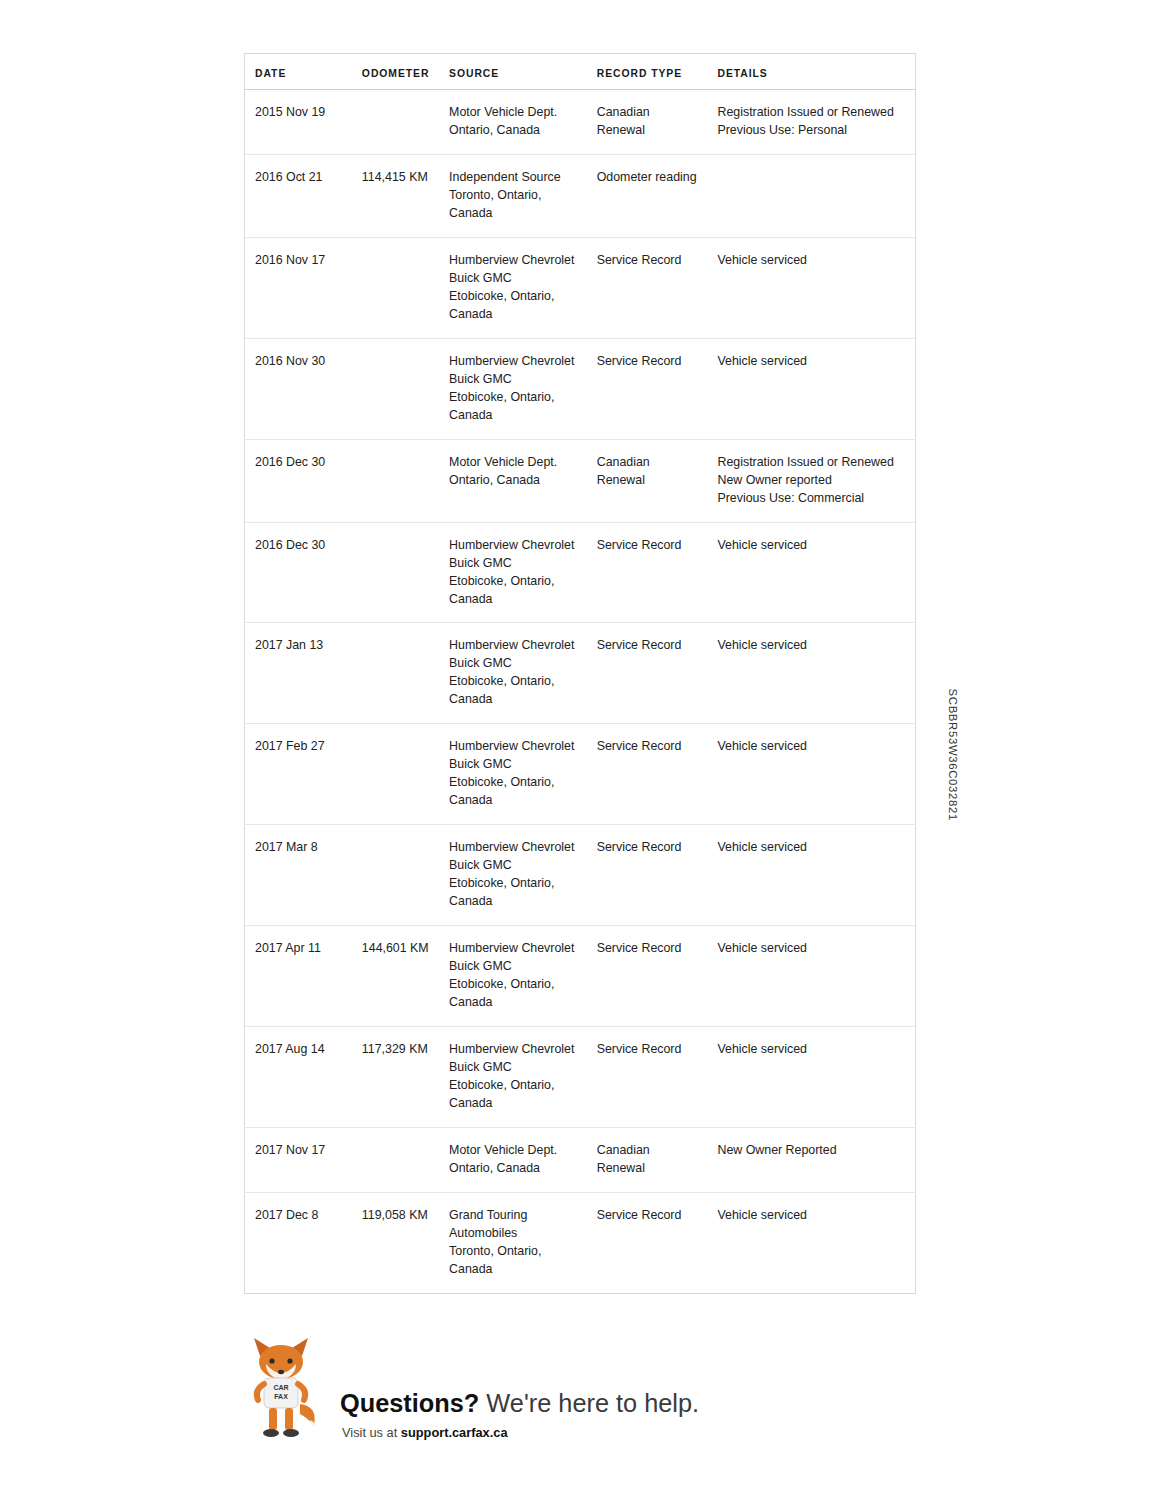SCBBR53W36C032821
| DATE | ODOMETER | SOURCE | RECORD TYPE | DETAILS |
| --- | --- | --- | --- | --- |
| 2015 Nov 19 | | Motor Vehicle Dept. Ontario, Canada | Canadian Renewal | Registration Issued or Renewed Previous Use: Personal |
| 2016 Oct 21 | 114,415 KM | Independent Source Toronto, Ontario, Canada | Odometer reading | |
| 2016 Nov 17 | | Humberview Chevrolet Buick GMC Etobicoke, Ontario, Canada | Service Record | Vehicle serviced |
| 2016 Nov 30 | | Humberview Chevrolet Buick GMC Etobicoke, Ontario, Canada | Service Record | Vehicle serviced |
| 2016 Dec 30 | | Motor Vehicle Dept. Ontario, Canada | Canadian Renewal | Registration Issued or Renewed New Owner reported Previous Use: Commercial |
| 2016 Dec 30 | | Humberview Chevrolet Buick GMC Etobicoke, Ontario, Canada | Service Record | Vehicle serviced |
| 2017 Jan 13 | | Humberview Chevrolet Buick GMC Etobicoke, Ontario, Canada | Service Record | Vehicle serviced |
| 2017 Feb 27 | | Humberview Chevrolet Buick GMC Etobicoke, Ontario, Canada | Service Record | Vehicle serviced |
| 2017 Mar 8 | | Humberview Chevrolet Buick GMC Etobicoke, Ontario, Canada | Service Record | Vehicle serviced |
| 2017 Apr 11 | 144,601 KM | Humberview Chevrolet Buick GMC Etobicoke, Ontario, Canada | Service Record | Vehicle serviced |
| 2017 Aug 14 | 117,329 KM | Humberview Chevrolet Buick GMC Etobicoke, Ontario, Canada | Service Record | Vehicle serviced |
| 2017 Nov 17 | | Motor Vehicle Dept. Ontario, Canada | Canadian Renewal | New Owner Reported |
| 2017 Dec 8 | 119,058 KM | Grand Touring Automobiles Toronto, Ontario, Canada | Service Record | Vehicle serviced |
CAR FAX
Questions? We're here to help.
Visit us at support.carfax.ca